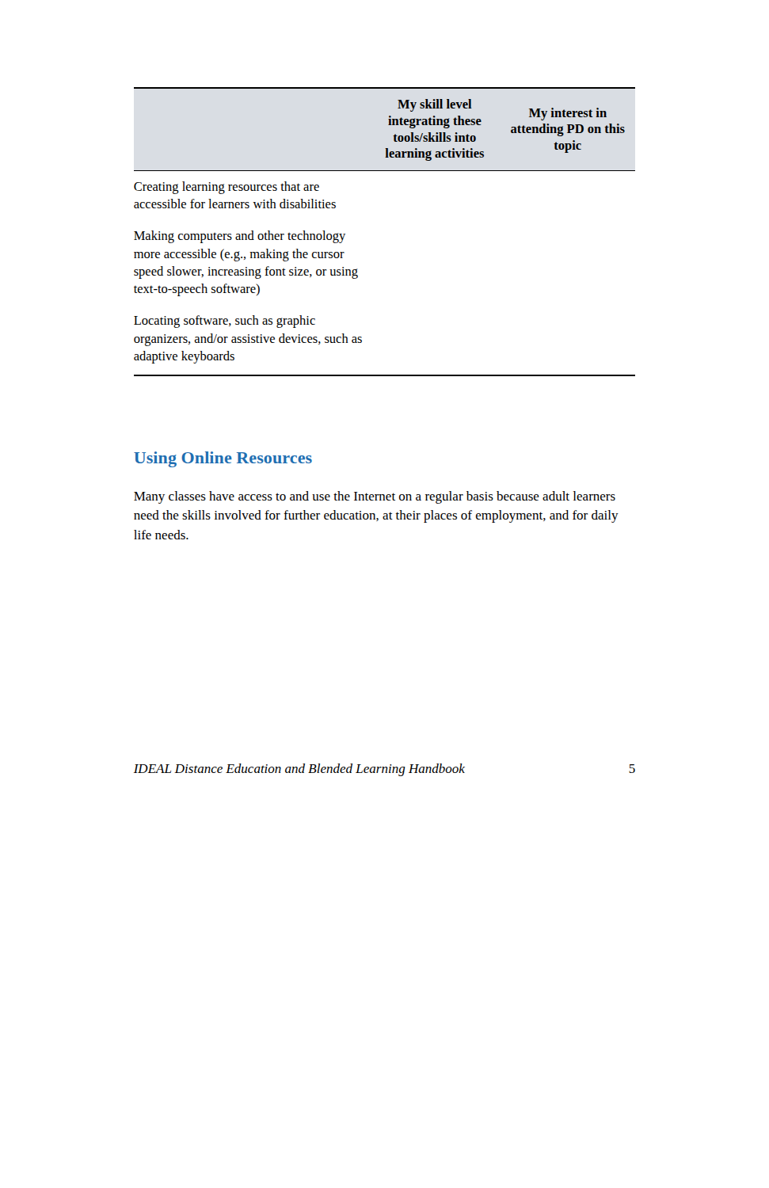| | My skill level integrating these tools/skills into learning activities | My interest in attending PD on this topic |
| --- | --- | --- |
| Creating learning resources that are accessible for learners with disabilities | | |
| Making computers and other technology more accessible (e.g., making the cursor speed slower, increasing font size, or using text-to-speech software) | | |
| Locating software, such as graphic organizers, and/or assistive devices, such as adaptive keyboards | | |
Using Online Resources
Many classes have access to and use the Internet on a regular basis because adult learners need the skills involved for further education, at their places of employment, and for daily life needs.
IDEAL Distance Education and Blended Learning Handbook 5